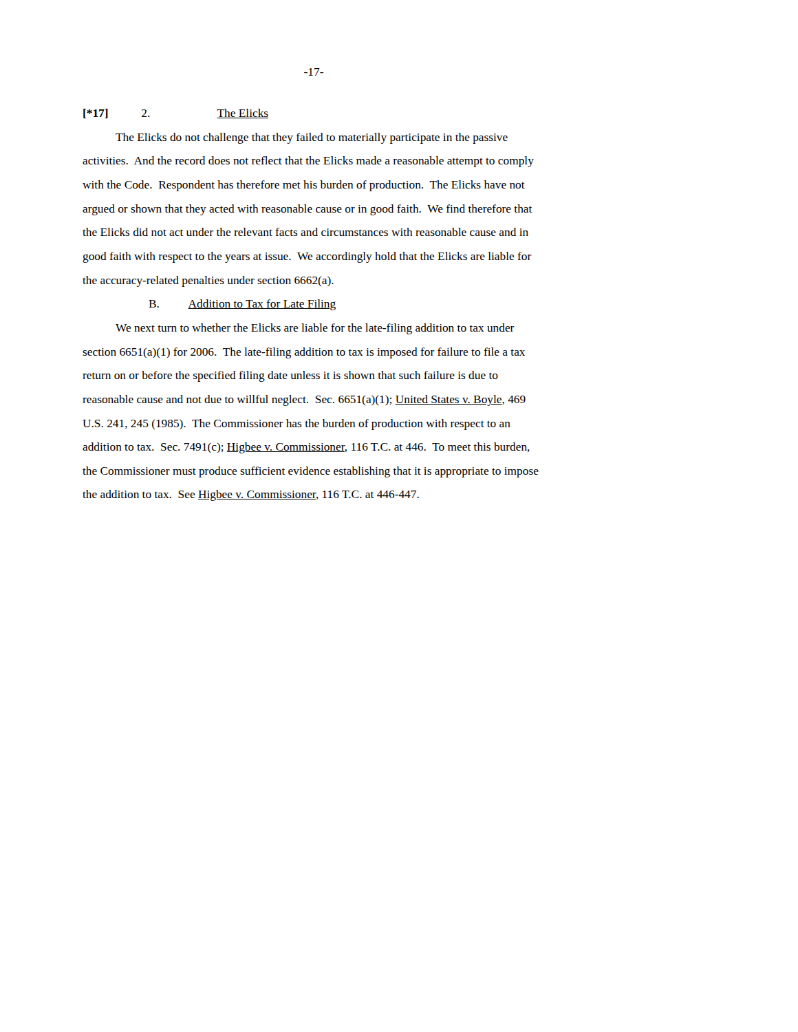-17-
[*17] 2. The Elicks
The Elicks do not challenge that they failed to materially participate in the passive activities. And the record does not reflect that the Elicks made a reasonable attempt to comply with the Code. Respondent has therefore met his burden of production. The Elicks have not argued or shown that they acted with reasonable cause or in good faith. We find therefore that the Elicks did not act under the relevant facts and circumstances with reasonable cause and in good faith with respect to the years at issue. We accordingly hold that the Elicks are liable for the accuracy-related penalties under section 6662(a).
B. Addition to Tax for Late Filing
We next turn to whether the Elicks are liable for the late-filing addition to tax under section 6651(a)(1) for 2006. The late-filing addition to tax is imposed for failure to file a tax return on or before the specified filing date unless it is shown that such failure is due to reasonable cause and not due to willful neglect. Sec. 6651(a)(1); United States v. Boyle, 469 U.S. 241, 245 (1985). The Commissioner has the burden of production with respect to an addition to tax. Sec. 7491(c); Higbee v. Commissioner, 116 T.C. at 446. To meet this burden, the Commissioner must produce sufficient evidence establishing that it is appropriate to impose the addition to tax. See Higbee v. Commissioner, 116 T.C. at 446-447.